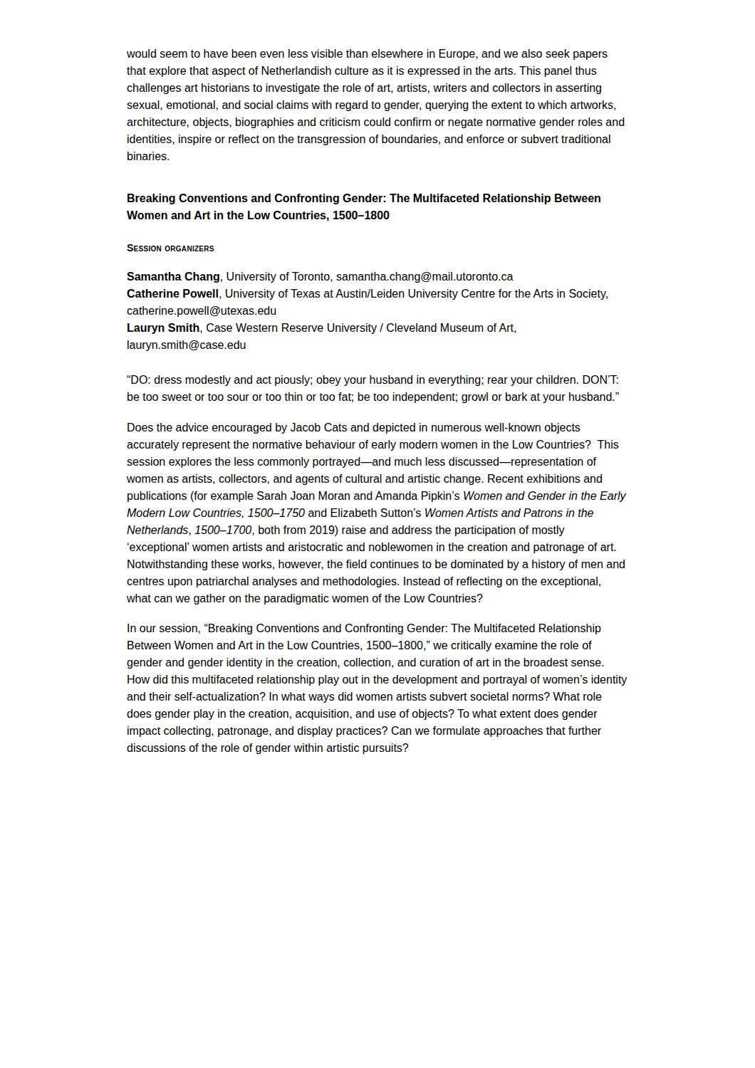would seem to have been even less visible than elsewhere in Europe, and we also seek papers that explore that aspect of Netherlandish culture as it is expressed in the arts. This panel thus challenges art historians to investigate the role of art, artists, writers and collectors in asserting sexual, emotional, and social claims with regard to gender, querying the extent to which artworks, architecture, objects, biographies and criticism could confirm or negate normative gender roles and identities, inspire or reflect on the transgression of boundaries, and enforce or subvert traditional binaries.
Breaking Conventions and Confronting Gender: The Multifaceted Relationship Between Women and Art in the Low Countries, 1500–1800
Session organizers
Samantha Chang, University of Toronto, samantha.chang@mail.utoronto.ca
Catherine Powell, University of Texas at Austin/Leiden University Centre for the Arts in Society, catherine.powell@utexas.edu
Lauryn Smith, Case Western Reserve University / Cleveland Museum of Art, lauryn.smith@case.edu
“DO: dress modestly and act piously; obey your husband in everything; rear your children. DON’T: be too sweet or too sour or too thin or too fat; be too independent; growl or bark at your husband.”
Does the advice encouraged by Jacob Cats and depicted in numerous well-known objects accurately represent the normative behaviour of early modern women in the Low Countries? This session explores the less commonly portrayed—and much less discussed—representation of women as artists, collectors, and agents of cultural and artistic change. Recent exhibitions and publications (for example Sarah Joan Moran and Amanda Pipkin’s Women and Gender in the Early Modern Low Countries, 1500–1750 and Elizabeth Sutton’s Women Artists and Patrons in the Netherlands, 1500–1700, both from 2019) raise and address the participation of mostly ‘exceptional’ women artists and aristocratic and noblewomen in the creation and patronage of art. Notwithstanding these works, however, the field continues to be dominated by a history of men and centres upon patriarchal analyses and methodologies. Instead of reflecting on the exceptional, what can we gather on the paradigmatic women of the Low Countries?
In our session, “Breaking Conventions and Confronting Gender: The Multifaceted Relationship Between Women and Art in the Low Countries, 1500–1800,” we critically examine the role of gender and gender identity in the creation, collection, and curation of art in the broadest sense. How did this multifaceted relationship play out in the development and portrayal of women’s identity and their self-actualization? In what ways did women artists subvert societal norms? What role does gender play in the creation, acquisition, and use of objects? To what extent does gender impact collecting, patronage, and display practices? Can we formulate approaches that further discussions of the role of gender within artistic pursuits?